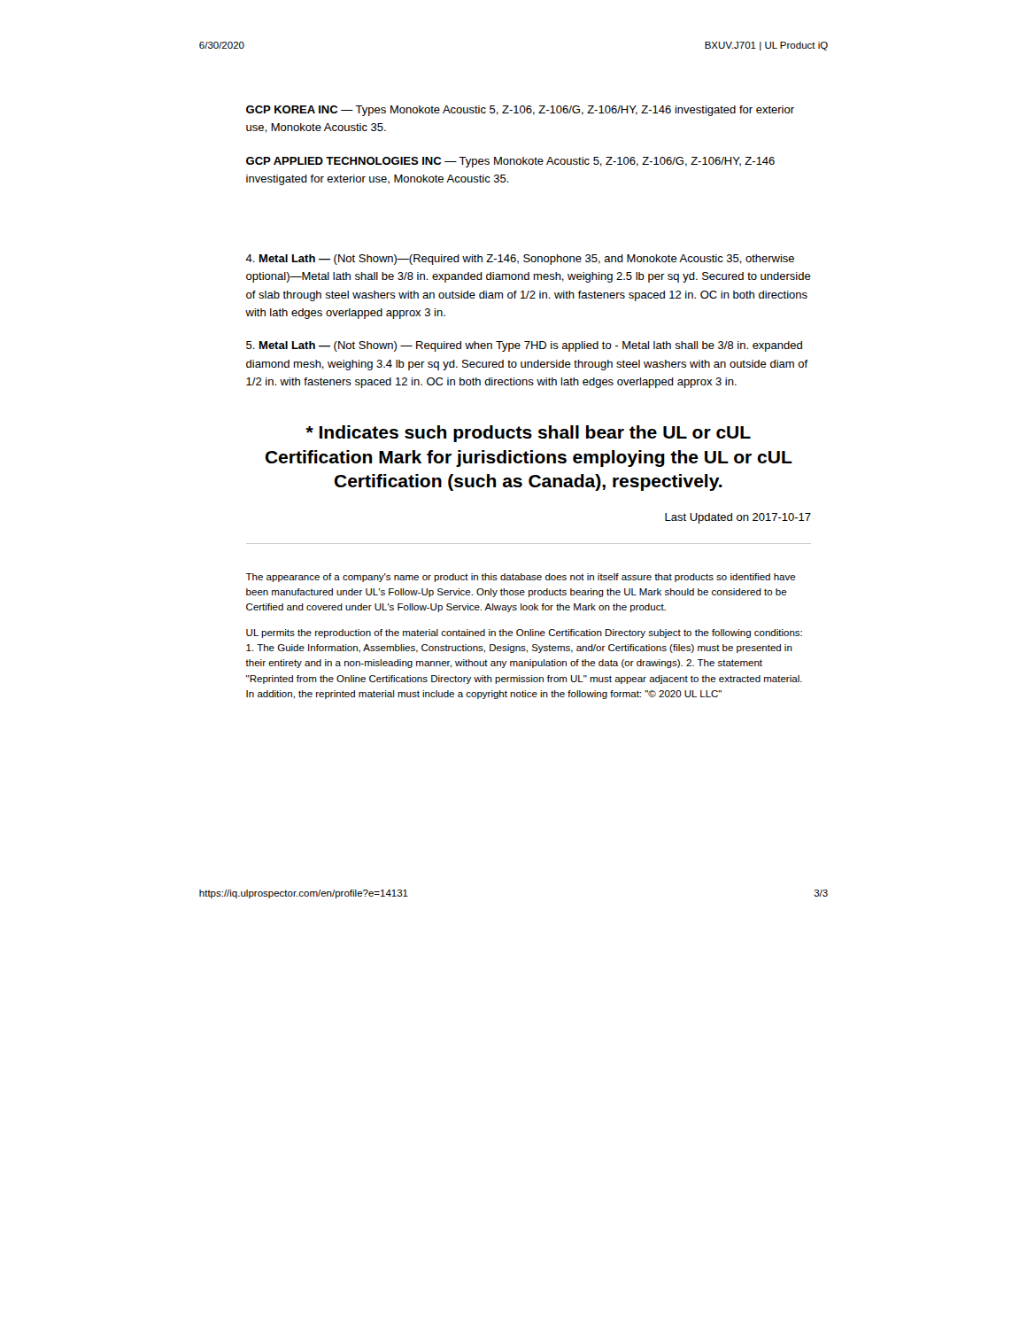6/30/2020 BXUV.J701 | UL Product iQ
GCP KOREA INC — Types Monokote Acoustic 5, Z-106, Z-106/G, Z-106/HY, Z-146 investigated for exterior use, Monokote Acoustic 35.
GCP APPLIED TECHNOLOGIES INC — Types Monokote Acoustic 5, Z-106, Z-106/G, Z-106/HY, Z-146 investigated for exterior use, Monokote Acoustic 35.
4. Metal Lath — (Not Shown)—(Required with Z-146, Sonophone 35, and Monokote Acoustic 35, otherwise optional)—Metal lath shall be 3/8 in. expanded diamond mesh, weighing 2.5 lb per sq yd. Secured to underside of slab through steel washers with an outside diam of 1/2 in. with fasteners spaced 12 in. OC in both directions with lath edges overlapped approx 3 in.
5. Metal Lath — (Not Shown) — Required when Type 7HD is applied to - Metal lath shall be 3/8 in. expanded diamond mesh, weighing 3.4 lb per sq yd. Secured to underside through steel washers with an outside diam of 1/2 in. with fasteners spaced 12 in. OC in both directions with lath edges overlapped approx 3 in.
* Indicates such products shall bear the UL or cUL Certification Mark for jurisdictions employing the UL or cUL Certification (such as Canada), respectively.
Last Updated on 2017-10-17
The appearance of a company's name or product in this database does not in itself assure that products so identified have been manufactured under UL's Follow-Up Service. Only those products bearing the UL Mark should be considered to be Certified and covered under UL's Follow-Up Service. Always look for the Mark on the product.
UL permits the reproduction of the material contained in the Online Certification Directory subject to the following conditions: 1. The Guide Information, Assemblies, Constructions, Designs, Systems, and/or Certifications (files) must be presented in their entirety and in a non-misleading manner, without any manipulation of the data (or drawings). 2. The statement "Reprinted from the Online Certifications Directory with permission from UL" must appear adjacent to the extracted material. In addition, the reprinted material must include a copyright notice in the following format: "© 2020 UL LLC"
https://iq.ulprospector.com/en/profile?e=14131 3/3